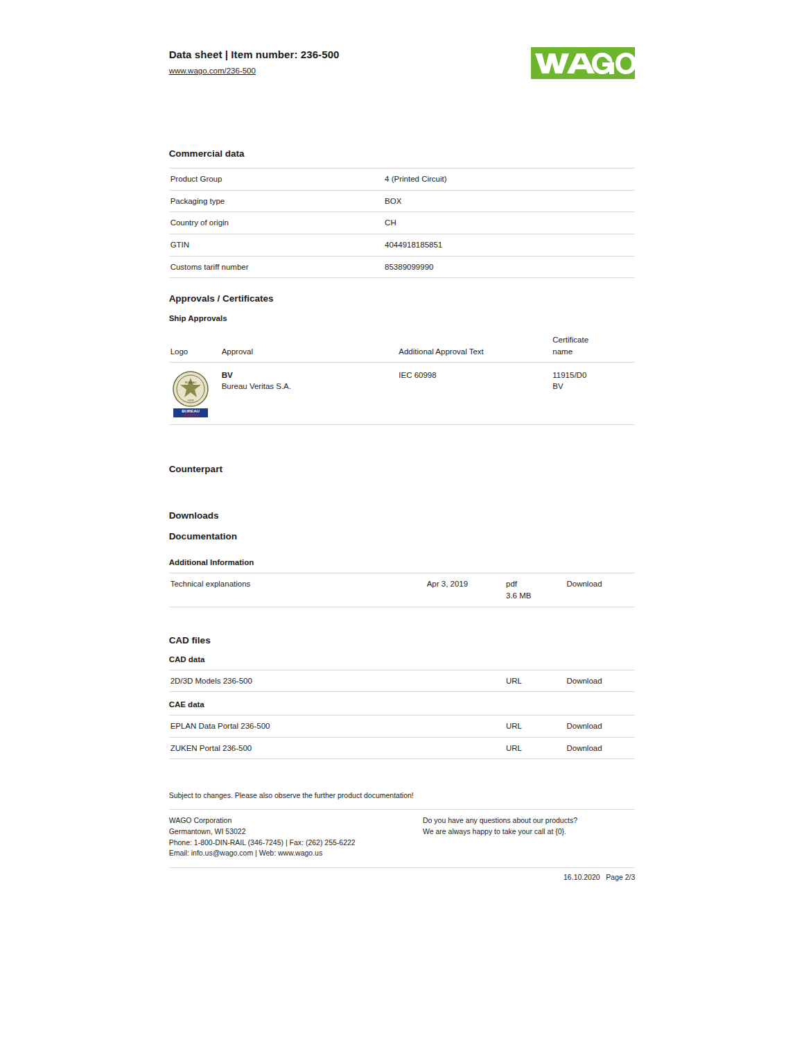Data sheet | Item number: 236-500
www.wago.com/236-500
Commercial data
| Product Group | 4 (Printed Circuit) |
| Packaging type | BOX |
| Country of origin | CH |
| GTIN | 4044918185851 |
| Customs tariff number | 85389099990 |
Approvals / Certificates
Ship Approvals
| Logo | Approval | Additional Approval Text | Certificate name |
| --- | --- | --- | --- |
| BUREAU 1828 BUREAU VERITAS | BV Bureau Veritas S.A. | IEC 60998 | 11915/D0 BV |
Counterpart
Downloads
Documentation
Additional Information
| Technical explanations | Apr 3, 2019 | pdf 3.6 MB | Download |
CAD files
CAD data
| 2D/3D Models 236-500 | | URL | Download |
CAE data
| EPLAN Data Portal 236-500 | | URL | Download |
| ZUKEN Portal 236-500 | | URL | Download |
Subject to changes. Please also observe the further product documentation!
WAGO Corporation
Germantown, WI 53022
Phone: 1-800-DIN-RAIL (346-7245) | Fax: (262) 255-6222
Email: info.us@wago.com | Web: www.wago.us
Do you have any questions about our products?
We are always happy to take your call at {0}.
16.10.2020 Page 2/3